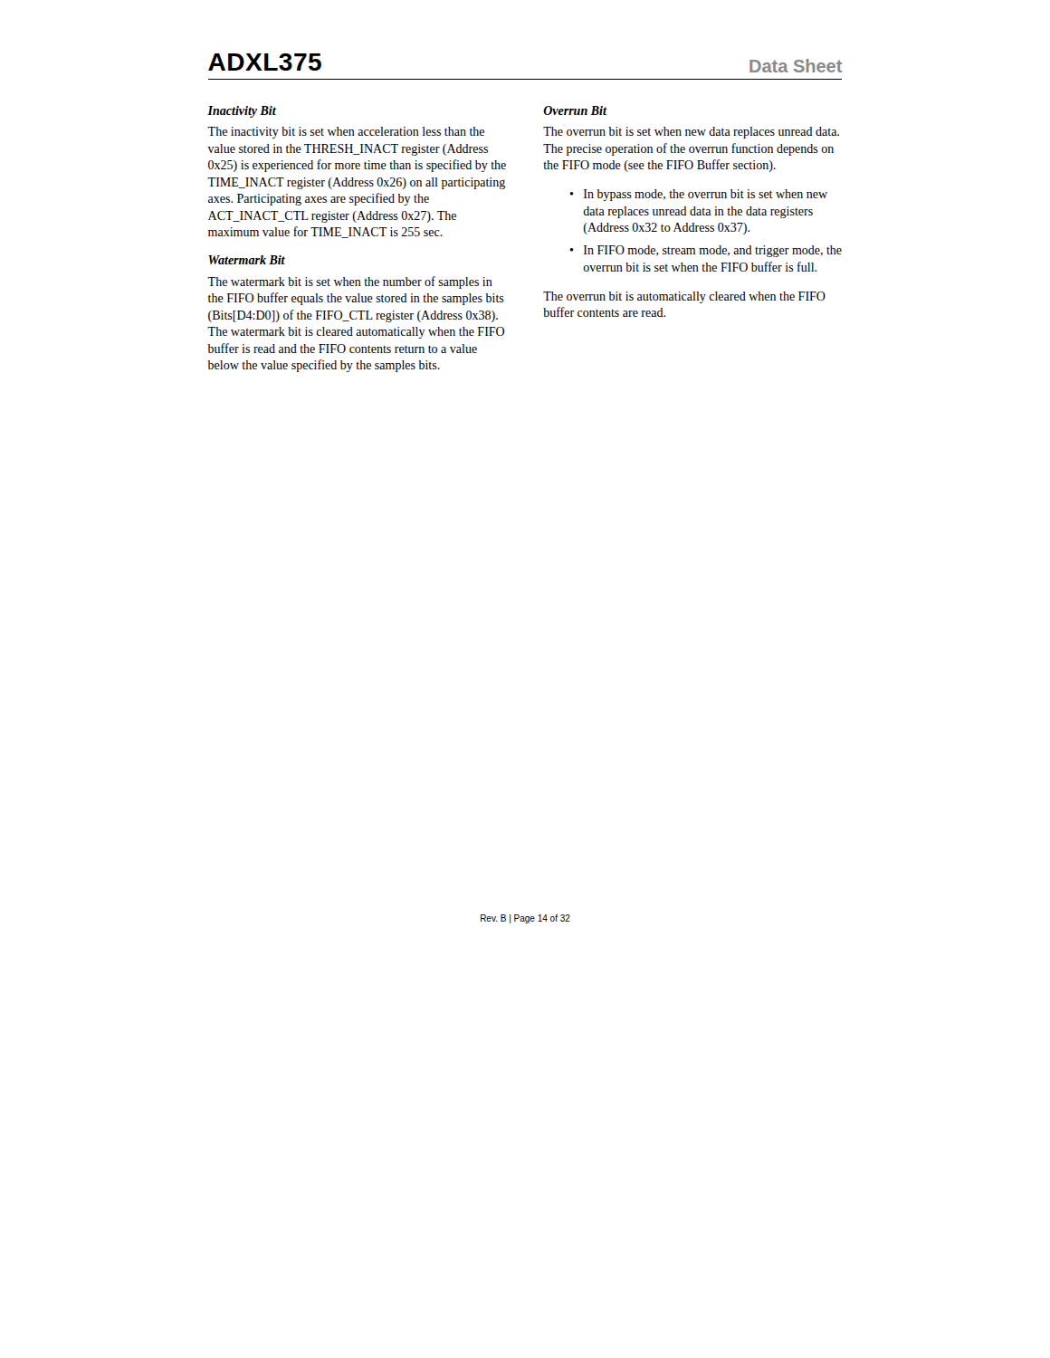ADXL375
Data Sheet
Inactivity Bit
The inactivity bit is set when acceleration less than the value stored in the THRESH_INACT register (Address 0x25) is experienced for more time than is specified by the TIME_INACT register (Address 0x26) on all participating axes. Participating axes are specified by the ACT_INACT_CTL register (Address 0x27). The maximum value for TIME_INACT is 255 sec.
Watermark Bit
The watermark bit is set when the number of samples in the FIFO buffer equals the value stored in the samples bits (Bits[D4:D0]) of the FIFO_CTL register (Address 0x38). The watermark bit is cleared automatically when the FIFO buffer is read and the FIFO contents return to a value below the value specified by the samples bits.
Overrun Bit
The overrun bit is set when new data replaces unread data. The precise operation of the overrun function depends on the FIFO mode (see the FIFO Buffer section).
In bypass mode, the overrun bit is set when new data replaces unread data in the data registers (Address 0x32 to Address 0x37).
In FIFO mode, stream mode, and trigger mode, the overrun bit is set when the FIFO buffer is full.
The overrun bit is automatically cleared when the FIFO buffer contents are read.
Rev. B | Page 14 of 32